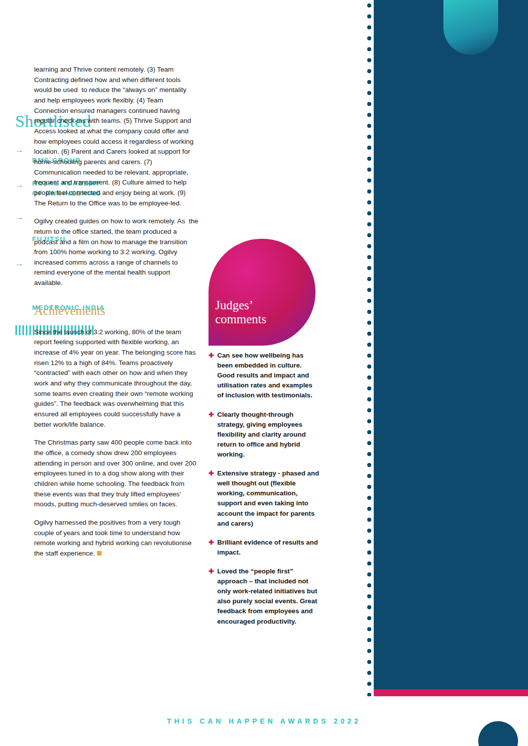Shortlisted
→ bms Anywhere BMS Group
→ Royal Academy
of Engineering
→ Work Your Way
at Fujitsu Fujitsu
→ You are not alone:
We are here when
you need us
Interest: Lisa Medtronic India
learning and Thrive content remotely. (3) Team Contracting defined how and when different tools would be used to reduce the “always on” mentality and help employees work flexibly. (4) Team Connection ensured managers continued having regular check-ins with teams. (5) Thrive Support and Access looked at what the company could offer and how employees could access it regardless of working location. (6) Parent and Carers looked at support for home-schooling parents and carers. (7) Communication needed to be relevant, appropriate, frequent and transparent. (8) Culture aimed to help people feel connected and enjoy being at work. (9) The Return to the Office was to be employee-led.
Ogilvy created guides on how to work remotely. As the return to the office started, the team produced a podcast and a film on how to manage the transition from 100% home working to 3:2 working. Ogilvy increased comms across a range of channels to remind everyone of the mental health support available.
Achievements
Since the launch of 3:2 working, 80% of the team report feeling supported with flexible working, an increase of 4% year on year. The belonging score has risen 12% to a high of 84%. Teams proactively “contracted” with each other on how and when they work and why they communicate throughout the day, some teams even creating their own “remote working guides”. The feedback was overwhelming that this ensured all employees could successfully have a better work/life balance.
The Christmas party saw 400 people come back into the office, a comedy show drew 200 employees attending in person and over 300 online, and over 200 employees tuned in to a dog show along with their children while home schooling. The feedback from these events was that they truly lifted employees’ moods, putting much-deserved smiles on faces.
Ogilvy harnessed the positives from a very tough couple of years and took time to understand how remote working and hybrid working can revolutionise the staff experience.
Judges’
comments
✚Can see how wellbeing has been embedded in culture. Good results and impact and utilisation rates and examples of inclusion with testimonials.
✚Clearly thought-through strategy, giving employees flexibility and clarity around return to office and hybrid working.
✚Extensive strategy - phased and well thought out (flexible working, communication, support and even taking into account the impact for parents and carers)
✚Brilliant evidence of results and impact.
✚Loved the “people first” approach – that included not only work-related initiatives but also purely social events. Great feedback from employees and encouraged productivity.
THIS CAN HAPPEN AWARDS 2022